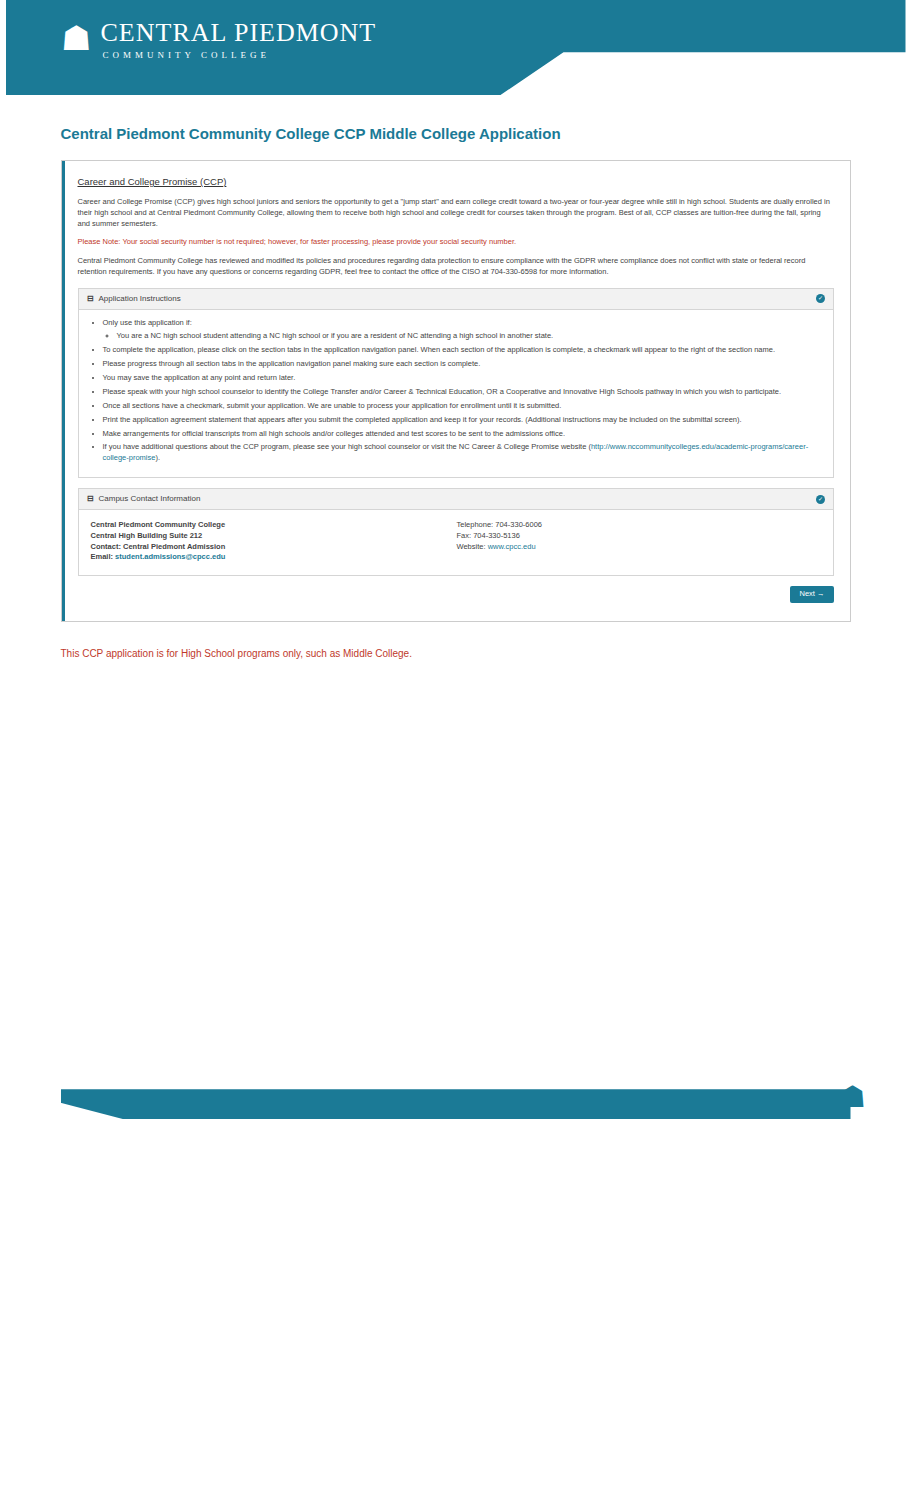☗
CENTRAL PIEDMONT COMMUNITY COLLEGE
Central Piedmont Community College CCP Middle College Application
Career and College Promise (CCP)
Career and College Promise (CCP) gives high school juniors and seniors the opportunity to get a "jump start" and earn college credit toward a two-year or four-year degree while still in high school. Students are dually enrolled in their high school and at Central Piedmont Community College, allowing them to receive both high school and college credit for courses taken through the program. Best of all, CCP classes are tuition-free during the fall, spring and summer semesters.
Please Note: Your social security number is not required; however, for faster processing, please provide your social security number.
Central Piedmont Community College has reviewed and modified its policies and procedures regarding data protection to ensure compliance with the GDPR where compliance does not conflict with state or federal record retention requirements. If you have any questions or concerns regarding GDPR, feel free to contact the office of the CISO at 704-330-6598 for more information.
⊟Application Instructions ✓
Only use this application if:
You are a NC high school student attending a NC high school or if you are a resident of NC attending a high school in another state.
To complete the application, please click on the section tabs in the application navigation panel. When each section of the application is complete, a checkmark will appear to the right of the section name.
Please progress through all section tabs in the application navigation panel making sure each section is complete.
You may save the application at any point and return later.
Please speak with your high school counselor to identify the College Transfer and/or Career & Technical Education, OR a Cooperative and Innovative High Schools pathway in which you wish to participate.
Once all sections have a checkmark, submit your application. We are unable to process your application for enrollment until it is submitted.
Print the application agreement statement that appears after you submit the completed application and keep it for your records. (Additional instructions may be included on the submittal screen).
Make arrangements for official transcripts from all high schools and/or colleges attended and test scores to be sent to the admissions office.
If you have additional questions about the CCP program, please see your high school counselor or visit the NC Career & College Promise website (http://www.nccommunitycolleges.edu/academic-programs/career-college-promise).
⊟Campus Contact Information ✓
| Central Piedmont Community College Central High Building Suite 212 Contact: Central Piedmont Admission Email: student.admissions@cpcc.edu | Telephone: 704-330-6006 Fax: 704-330-5136 Website: www.cpcc.edu |
Next →
This CCP application is for High School programs only, such as Middle College.
☗